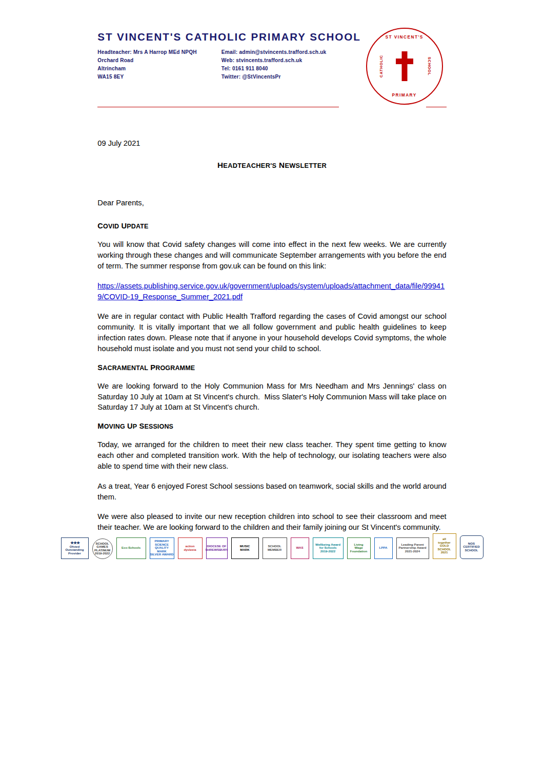ST VINCENT'S CATHOLIC PRIMARY SCHOOL
Headteacher: Mrs A Harrop MEd NPQH
Orchard Road
Altrincham
WA15 8EY
Email: admin@stvincents.trafford.sch.uk
Web: stvincents.trafford.sch.uk
Tel: 0161 911 8040
Twitter: @StVincentsPr
ST VINCENT'S
CATHOLIC
SCHOOL
PRIMARY
09 July 2021
HEADTEACHER'S NEWSLETTER
Dear Parents,
COVID UPDATE
You will know that Covid safety changes will come into effect in the next few weeks. We are currently working through these changes and will communicate September arrangements with you before the end of term. The summer response from gov.uk can be found on this link:
https://assets.publishing.service.gov.uk/government/uploads/system/uploads/attachment_data/file/999419/COVID-19_Response_Summer_2021.pdf
We are in regular contact with Public Health Trafford regarding the cases of Covid amongst our school community. It is vitally important that we all follow government and public health guidelines to keep infection rates down. Please note that if anyone in your household develops Covid symptoms, the whole household must isolate and you must not send your child to school.
SACRAMENTAL PROGRAMME
We are looking forward to the Holy Communion Mass for Mrs Needham and Mrs Jennings' class on Saturday 10 July at 10am at St Vincent's church. Miss Slater's Holy Communion Mass will take place on Saturday 17 July at 10am at St Vincent's church.
MOVING UP SESSIONS
Today, we arranged for the children to meet their new class teacher. They spent time getting to know each other and completed transition work. With the help of technology, our isolating teachers were also able to spend time with their new class.
As a treat, Year 6 enjoyed Forest School sessions based on teamwork, social skills and the world around them.
We were also pleased to invite our new reception children into school to see their classroom and meet their teacher. We are looking forward to the children and their family joining our St Vincent's community.
★★★
Ofsted
Outstanding
Provider
SCHOOL
GAMES
PLATINUM
2019-2022
Eco-Schools
PRIMARY SCIENCE QUALITY MARK
SILVER AWARD
action
dyslexia
DIOCESE OF
SHREWSBURY
MUSIC
MARK
SCHOOL
MEMBER
WAS
Wellbeing Award
for Schools
2019-2022
Living
Wage
Foundation
LPPA
Leading Parent
Partnership Award
2021-2024
all
together
GOLD
SCHOOL
2021
NOS
CERTIFIED
SCHOOL